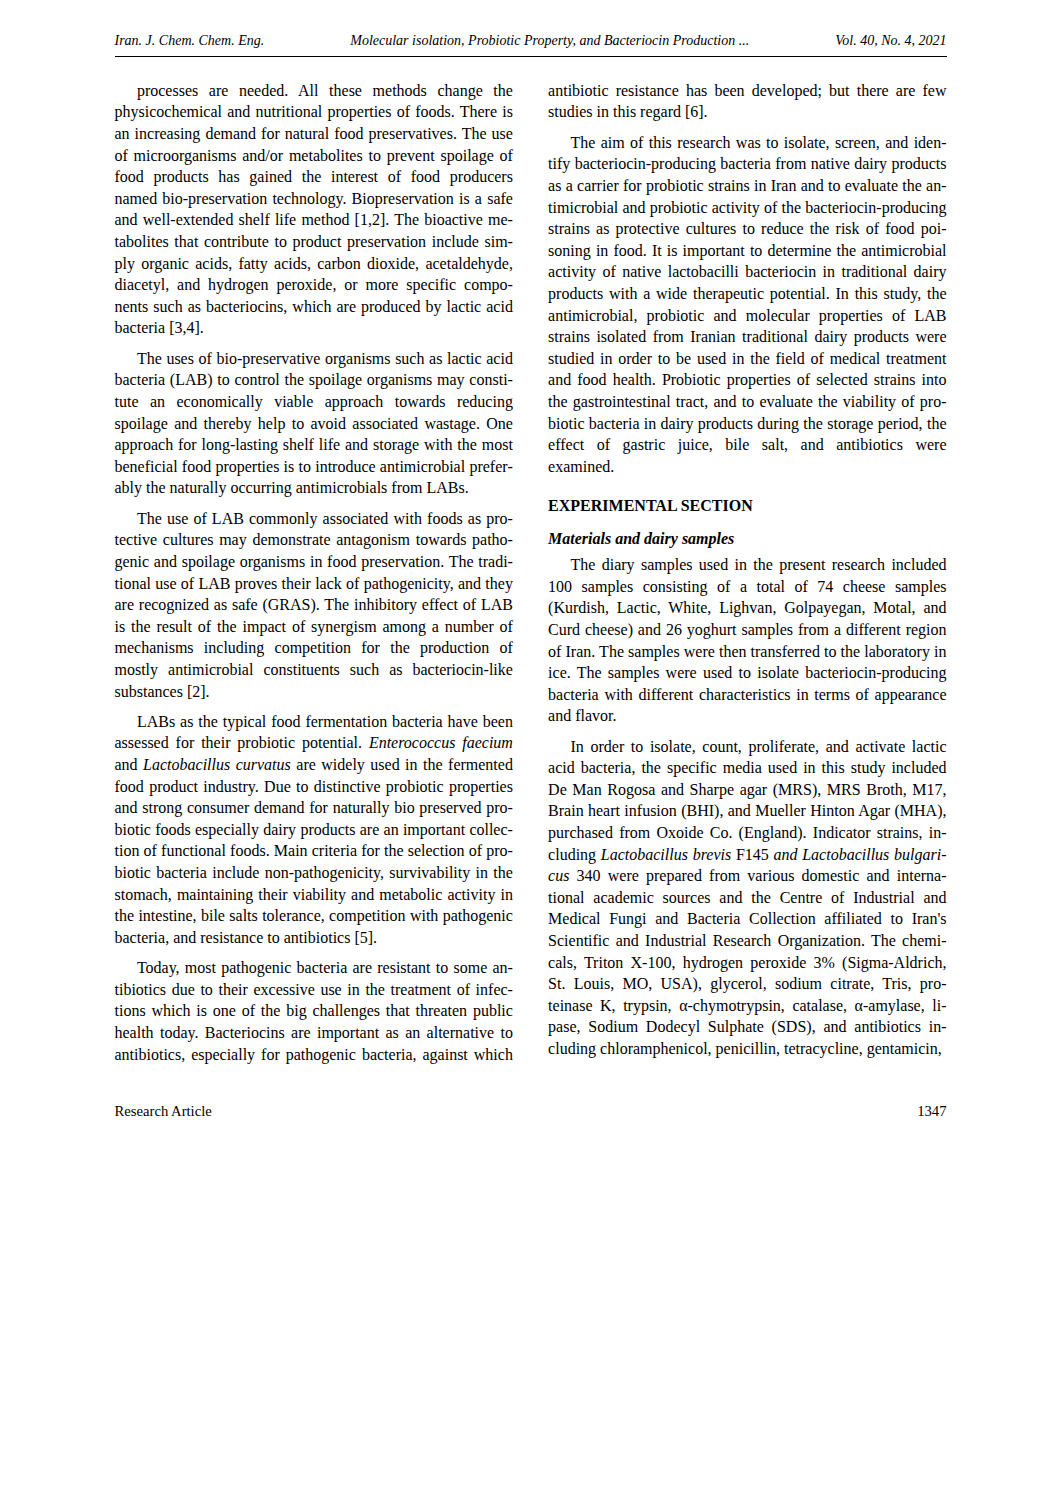Iran. J. Chem. Chem. Eng. Molecular isolation, Probiotic Property, and Bacteriocin Production ... Vol. 40, No. 4, 2021
processes are needed. All these methods change the physicochemical and nutritional properties of foods. There is an increasing demand for natural food preservatives. The use of microorganisms and/or metabolites to prevent spoilage of food products has gained the interest of food producers named bio-preservation technology. Biopreservation is a safe and well-extended shelf life method [1,2]. The bioactive metabolites that contribute to product preservation include simply organic acids, fatty acids, carbon dioxide, acetaldehyde, diacetyl, and hydrogen peroxide, or more specific components such as bacteriocins, which are produced by lactic acid bacteria [3,4].
The uses of bio-preservative organisms such as lactic acid bacteria (LAB) to control the spoilage organisms may constitute an economically viable approach towards reducing spoilage and thereby help to avoid associated wastage. One approach for long-lasting shelf life and storage with the most beneficial food properties is to introduce antimicrobial preferably the naturally occurring antimicrobials from LABs.
The use of LAB commonly associated with foods as protective cultures may demonstrate antagonism towards pathogenic and spoilage organisms in food preservation. The traditional use of LAB proves their lack of pathogenicity, and they are recognized as safe (GRAS). The inhibitory effect of LAB is the result of the impact of synergism among a number of mechanisms including competition for the production of mostly antimicrobial constituents such as bacteriocin-like substances [2].
LABs as the typical food fermentation bacteria have been assessed for their probiotic potential. Enterococcus faecium and Lactobacillus curvatus are widely used in the fermented food product industry. Due to distinctive probiotic properties and strong consumer demand for naturally bio preserved probiotic foods especially dairy products are an important collection of functional foods. Main criteria for the selection of probiotic bacteria include non-pathogenicity, survivability in the stomach, maintaining their viability and metabolic activity in the intestine, bile salts tolerance, competition with pathogenic bacteria, and resistance to antibiotics [5].
Today, most pathogenic bacteria are resistant to some antibiotics due to their excessive use in the treatment of infections which is one of the big challenges that threaten public health today. Bacteriocins are important as an alternative to antibiotics, especially for pathogenic bacteria, against which antibiotic resistance has been developed; but there are few studies in this regard [6].
The aim of this research was to isolate, screen, and identify bacteriocin-producing bacteria from native dairy products as a carrier for probiotic strains in Iran and to evaluate the antimicrobial and probiotic activity of the bacteriocin-producing strains as protective cultures to reduce the risk of food poisoning in food. It is important to determine the antimicrobial activity of native lactobacilli bacteriocin in traditional dairy products with a wide therapeutic potential. In this study, the antimicrobial, probiotic and molecular properties of LAB strains isolated from Iranian traditional dairy products were studied in order to be used in the field of medical treatment and food health. Probiotic properties of selected strains into the gastrointestinal tract, and to evaluate the viability of probiotic bacteria in dairy products during the storage period, the effect of gastric juice, bile salt, and antibiotics were examined.
Experimental Section
Materials and dairy samples
The diary samples used in the present research included 100 samples consisting of a total of 74 cheese samples (Kurdish, Lactic, White, Lighvan, Golpayegan, Motal, and Curd cheese) and 26 yoghurt samples from a different region of Iran. The samples were then transferred to the laboratory in ice. The samples were used to isolate bacteriocin-producing bacteria with different characteristics in terms of appearance and flavor.
In order to isolate, count, proliferate, and activate lactic acid bacteria, the specific media used in this study included De Man Rogosa and Sharpe agar (MRS), MRS Broth, M17, Brain heart infusion (BHI), and Mueller Hinton Agar (MHA), purchased from Oxoide Co. (England). Indicator strains, including Lactobacillus brevis F145 and Lactobacillus bulgaricus 340 were prepared from various domestic and international academic sources and the Centre of Industrial and Medical Fungi and Bacteria Collection affiliated to Iran's Scientific and Industrial Research Organization. The chemicals, Triton X-100, hydrogen peroxide 3% (Sigma-Aldrich, St. Louis, MO, USA), glycerol, sodium citrate, Tris, proteinase K, trypsin, α-chymotrypsin, catalase, α-amylase, lipase, Sodium Dodecyl Sulphate (SDS), and antibiotics including chloramphenicol, penicillin, tetracycline, gentamicin,
Research Article 1347